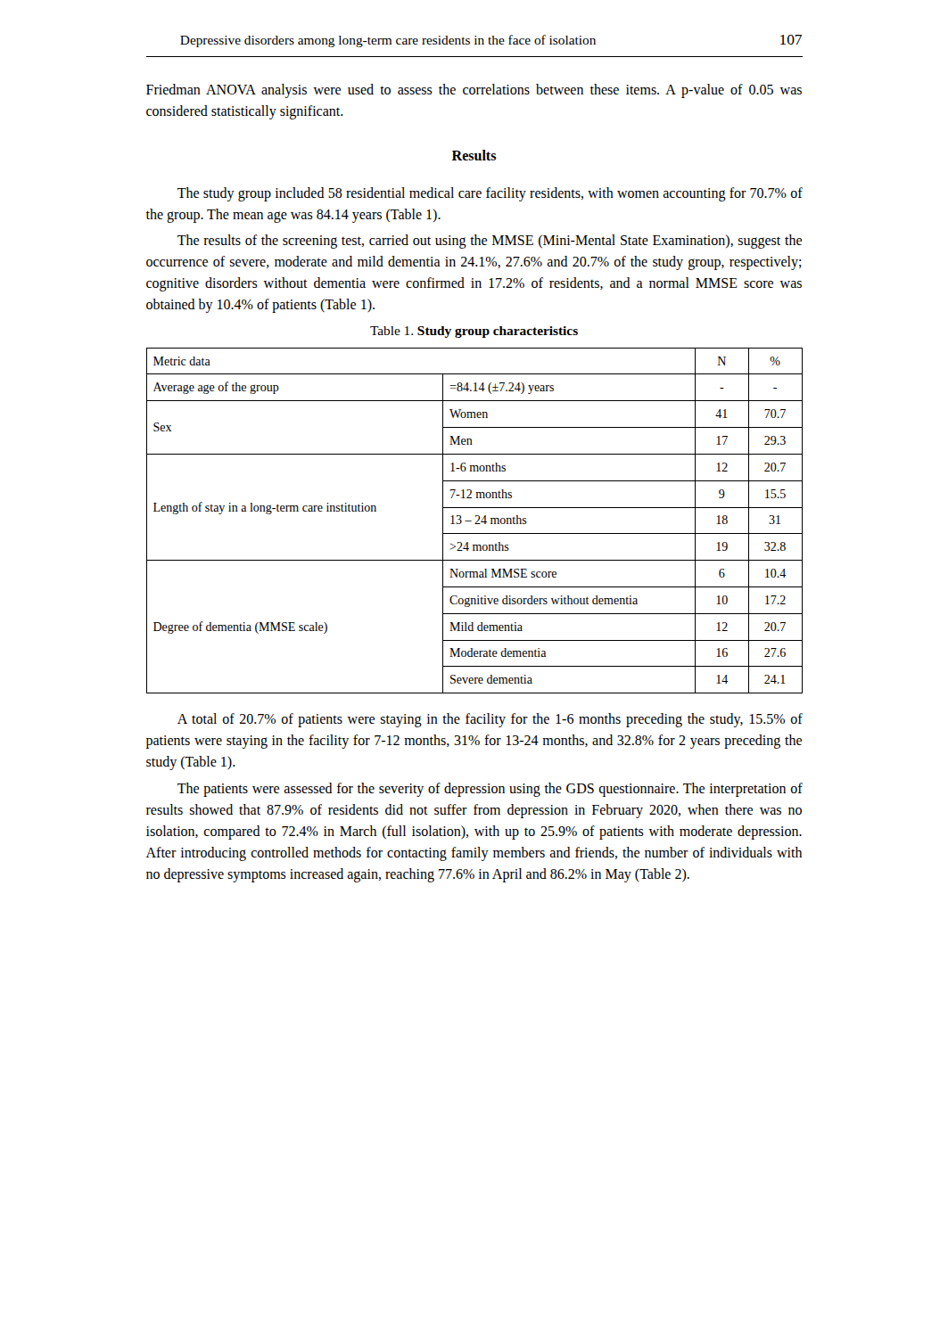Depressive disorders among long-term care residents in the face of isolation
107
Friedman ANOVA analysis were used to assess the correlations between these items. A p-value of 0.05 was considered statistically significant.
Results
The study group included 58 residential medical care facility residents, with women accounting for 70.7% of the group. The mean age was 84.14 years (Table 1).
The results of the screening test, carried out using the MMSE (Mini-Mental State Examination), suggest the occurrence of severe, moderate and mild dementia in 24.1%, 27.6% and 20.7% of the study group, respectively; cognitive disorders without dementia were confirmed in 17.2% of residents, and a normal MMSE score was obtained by 10.4% of patients (Table 1).
Table 1. Study group characteristics
| Metric data | N | % |
| --- | --- | --- |
| Average age of the group | =84.14 (±7.24) years | - | - |
| Sex | Women | 41 | 70.7 |
| Men | 17 | 29.3 |
| Length of stay in a long-term care institution | 1-6 months | 12 | 20.7 |
| 7-12 months | 9 | 15.5 |
| 13 – 24 months | 18 | 31 |
| >24 months | 19 | 32.8 |
| Degree of dementia (MMSE scale) | Normal MMSE score | 6 | 10.4 |
| Cognitive disorders without dementia | 10 | 17.2 |
| Mild dementia | 12 | 20.7 |
| Moderate dementia | 16 | 27.6 |
| Severe dementia | 14 | 24.1 |
A total of 20.7% of patients were staying in the facility for the 1-6 months preceding the study, 15.5% of patients were staying in the facility for 7-12 months, 31% for 13-24 months, and 32.8% for 2 years preceding the study (Table 1).
The patients were assessed for the severity of depression using the GDS questionnaire. The interpretation of results showed that 87.9% of residents did not suffer from depression in February 2020, when there was no isolation, compared to 72.4% in March (full isolation), with up to 25.9% of patients with moderate depression. After introducing controlled methods for contacting family members and friends, the number of individuals with no depressive symptoms increased again, reaching 77.6% in April and 86.2% in May (Table 2).